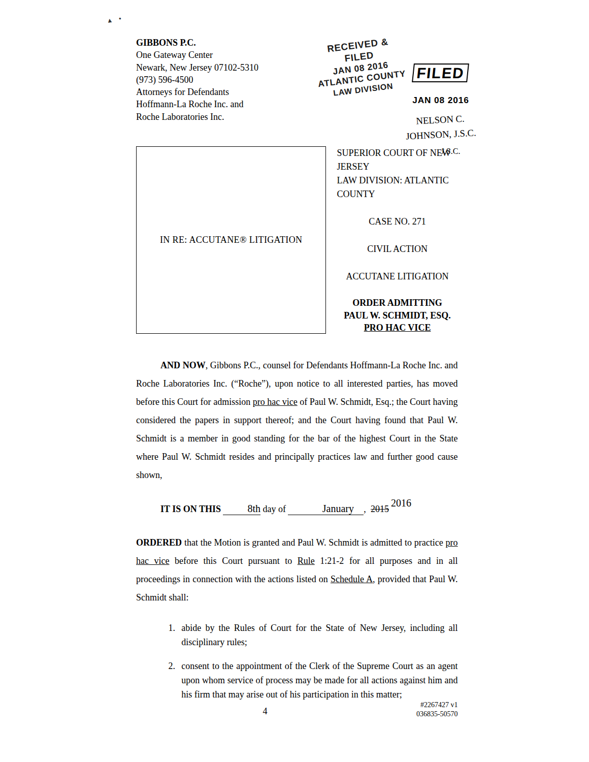▴ •
GIBBONS P.C.
One Gateway Center
Newark, New Jersey 07102-5310
(973) 596-4500
Attorneys for Defendants
Hoffmann-La Roche Inc. and
Roche Laboratories Inc.
RECEIVED &
FILED
JAN 08 2016
ATLANTIC COUNTY
LAW DIVISION
FILED
JAN 08 2016
NELSON C. JOHNSON, J.S.C.
IN RE: ACCUTANE® LITIGATION
SUPERIOR COURT OF NEW JERSEYJ.S.C.
LAW DIVISION: ATLANTIC COUNTY
CASE NO. 271
CIVIL ACTION
ACCUTANE LITIGATION
ORDER ADMITTING
PAUL W. SCHMIDT, ESQ.
PRO HAC VICE
AND NOW, Gibbons P.C., counsel for Defendants Hoffmann-La Roche Inc. and Roche Laboratories Inc. (“Roche”), upon notice to all interested parties, has moved before this Court for admission pro hac vice of Paul W. Schmidt, Esq.; the Court having considered the papers in support thereof; and the Court having found that Paul W. Schmidt is a member in good standing for the bar of the highest Court in the State where Paul W. Schmidt resides and principally practices law and further good cause shown,
IT IS ON THIS 8th day of January, 20152016
ORDERED that the Motion is granted and Paul W. Schmidt is admitted to practice pro hac vice before this Court pursuant to Rule 1:21-2 for all purposes and in all proceedings in connection with the actions listed on Schedule A, provided that Paul W. Schmidt shall:
abide by the Rules of Court for the State of New Jersey, including all disciplinary rules;
consent to the appointment of the Clerk of the Supreme Court as an agent upon whom service of process may be made for all actions against him and his firm that may arise out of his participation in this matter;
4
#2267427 v1
036835-50570